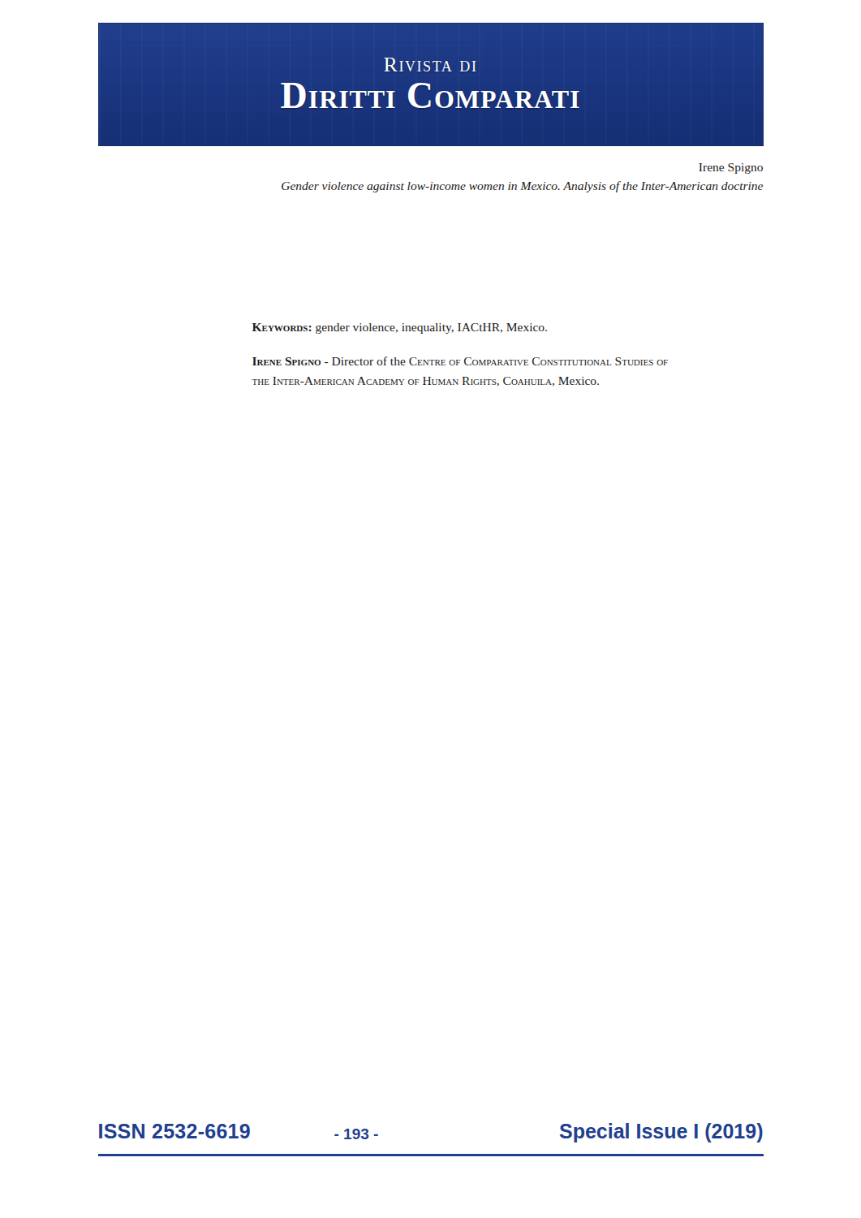Rivista di Diritti Comparati
Irene Spigno
Gender violence against low-income women in Mexico. Analysis of the Inter-American doctrine
Keywords: gender violence, inequality, IACtHR, Mexico.
Irene Spigno - Director of the Centre of Comparative Constitutional Studies of the Inter-American Academy of Human Rights, Coahuila, Mexico.
ISSN 2532-6619
- 193 -
Special Issue I (2019)